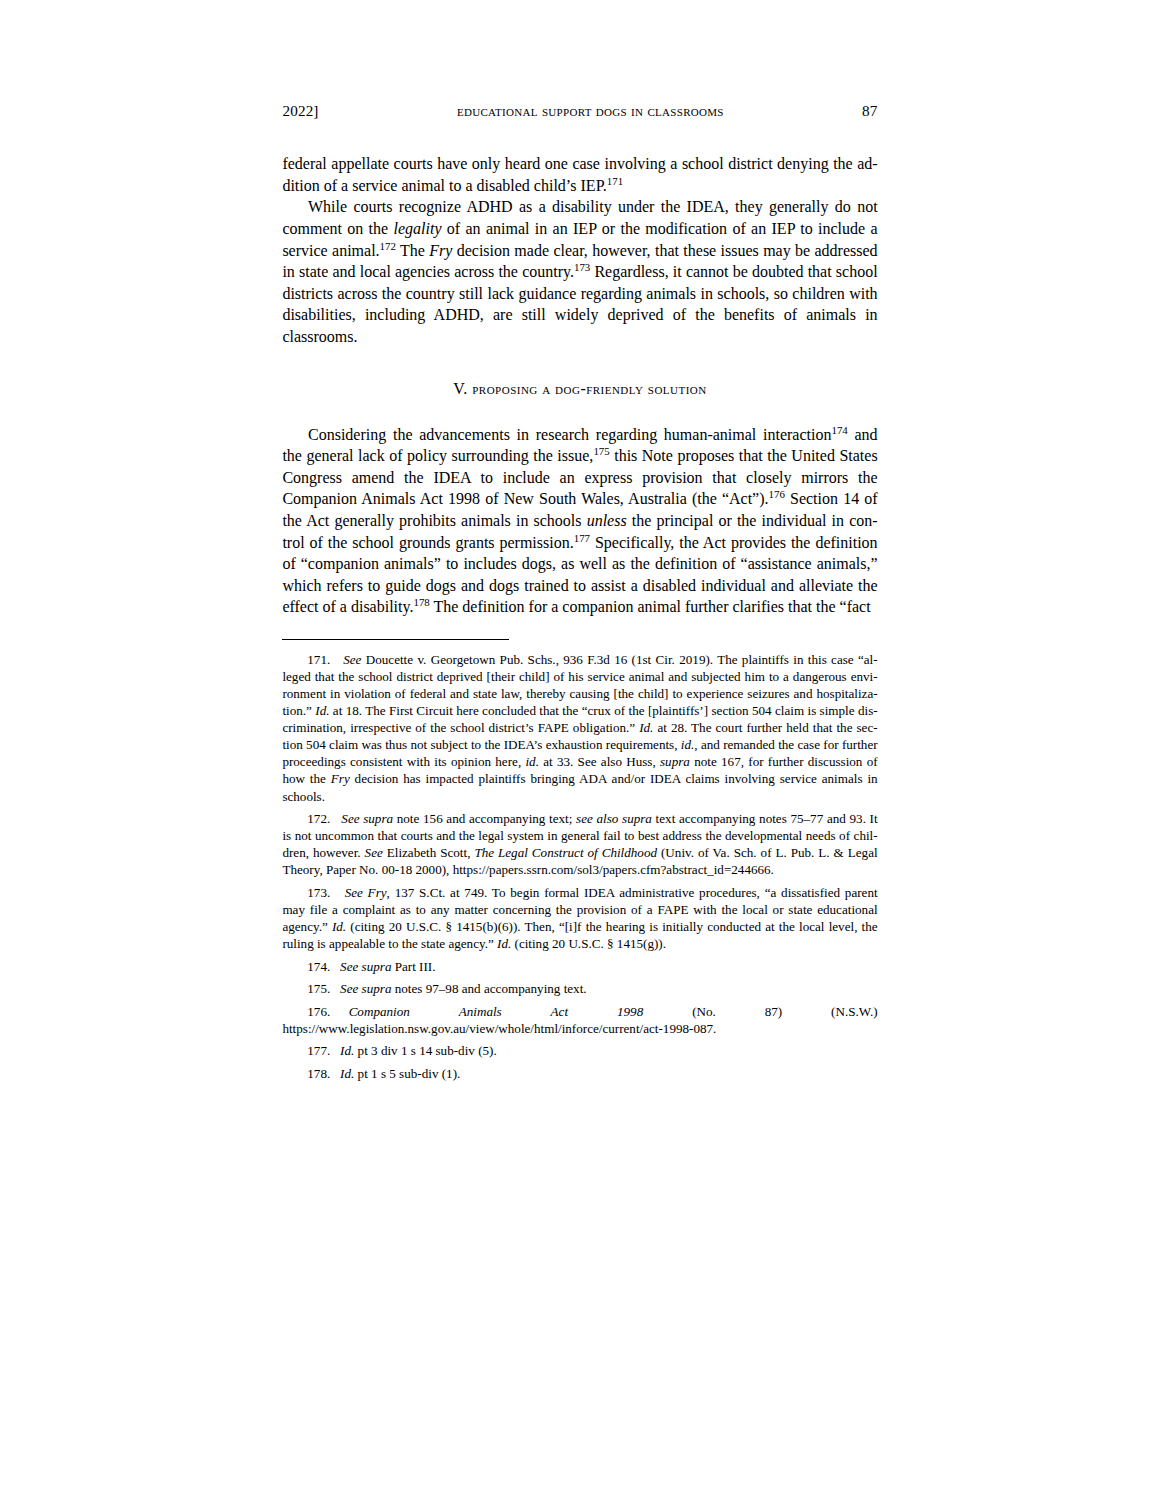2022] Educational Support Dogs in Classrooms 87
federal appellate courts have only heard one case involving a school district denying the addition of a service animal to a disabled child’s IEP.171
While courts recognize ADHD as a disability under the IDEA, they generally do not comment on the legality of an animal in an IEP or the modification of an IEP to include a service animal.172 The Fry decision made clear, however, that these issues may be addressed in state and local agencies across the country.173 Regardless, it cannot be doubted that school districts across the country still lack guidance regarding animals in schools, so children with disabilities, including ADHD, are still widely deprived of the benefits of animals in classrooms.
V. Proposing a Dog-Friendly Solution
Considering the advancements in research regarding human-animal interaction174 and the general lack of policy surrounding the issue,175 this Note proposes that the United States Congress amend the IDEA to include an express provision that closely mirrors the Companion Animals Act 1998 of New South Wales, Australia (the “Act”).176 Section 14 of the Act generally prohibits animals in schools unless the principal or the individual in control of the school grounds grants permission.177 Specifically, the Act provides the definition of “companion animals” to includes dogs, as well as the definition of “assistance animals,” which refers to guide dogs and dogs trained to assist a disabled individual and alleviate the effect of a disability.178 The definition for a companion animal further clarifies that the “fact
171. See Doucette v. Georgetown Pub. Schs., 936 F.3d 16 (1st Cir. 2019). The plaintiffs in this case “alleged that the school district deprived [their child] of his service animal and subjected him to a dangerous environment in violation of federal and state law, thereby causing [the child] to experience seizures and hospitalization.” Id. at 18. The First Circuit here concluded that the “crux of the [plaintiffs’] section 504 claim is simple discrimination, irrespective of the school district’s FAPE obligation.” Id. at 28. The court further held that the section 504 claim was thus not subject to the IDEA’s exhaustion requirements, id., and remanded the case for further proceedings consistent with its opinion here, id. at 33. See also Huss, supra note 167, for further discussion of how the Fry decision has impacted plaintiffs bringing ADA and/or IDEA claims involving service animals in schools.
172. See supra note 156 and accompanying text; see also supra text accompanying notes 75–77 and 93. It is not uncommon that courts and the legal system in general fail to best address the developmental needs of children, however. See Elizabeth Scott, The Legal Construct of Childhood (Univ. of Va. Sch. of L. Pub. L. & Legal Theory, Paper No. 00-18 2000), https://papers.ssrn.com/sol3/papers.cfm?abstract_id=244666.
173. See Fry, 137 S.Ct. at 749. To begin formal IDEA administrative procedures, “a dissatisfied parent may file a complaint as to any matter concerning the provision of a FAPE with the local or state educational agency.” Id. (citing 20 U.S.C. § 1415(b)(6)). Then, “[i]f the hearing is initially conducted at the local level, the ruling is appealable to the state agency.” Id. (citing 20 U.S.C. § 1415(g)).
174. See supra Part III.
175. See supra notes 97–98 and accompanying text.
176. Companion Animals Act 1998 (No. 87) (N.S.W.) https://www.legislation.nsw.gov.au/view/whole/html/inforce/current/act-1998-087.
177. Id. pt 3 div 1 s 14 sub-div (5).
178. Id. pt 1 s 5 sub-div (1).